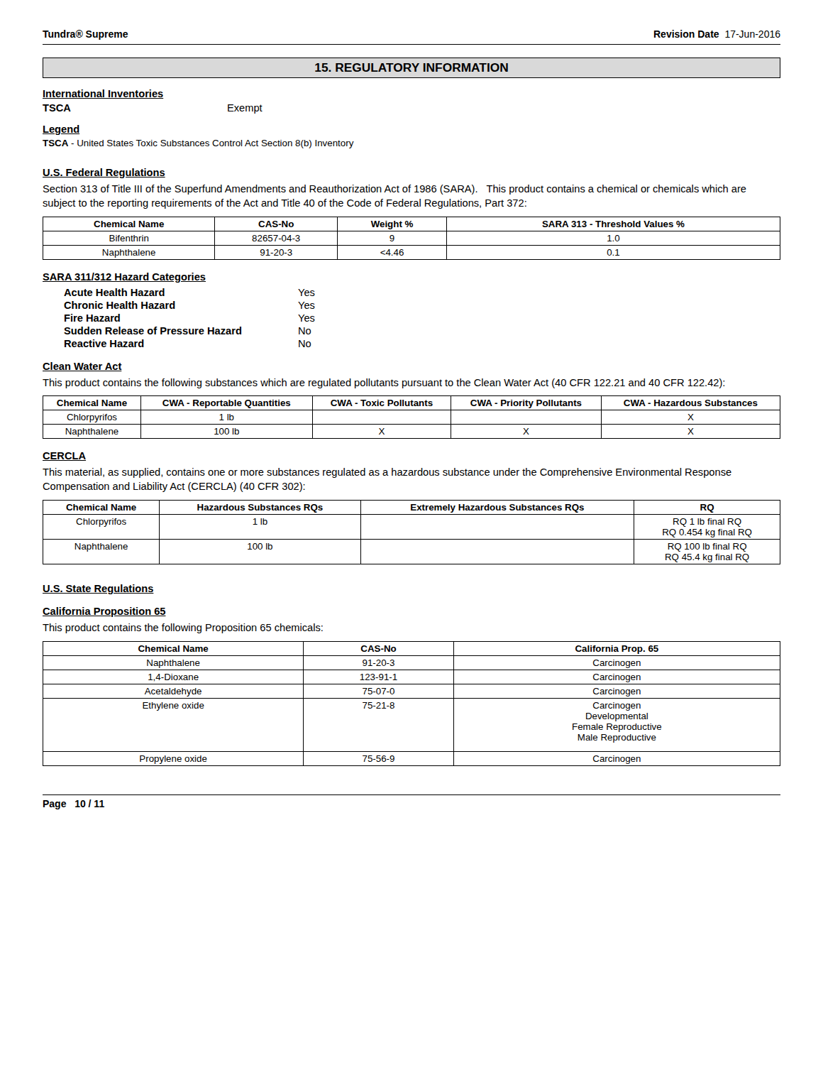Tundra® Supreme
Revision Date 17-Jun-2016
15. REGULATORY INFORMATION
International Inventories
TSCA
Exempt
Legend
TSCA - United States Toxic Substances Control Act Section 8(b) Inventory
U.S. Federal Regulations
Section 313 of Title III of the Superfund Amendments and Reauthorization Act of 1986 (SARA). This product contains a chemical or chemicals which are subject to the reporting requirements of the Act and Title 40 of the Code of Federal Regulations, Part 372:
| Chemical Name | CAS-No | Weight % | SARA 313 - Threshold Values % |
| --- | --- | --- | --- |
| Bifenthrin | 82657-04-3 | 9 | 1.0 |
| Naphthalene | 91-20-3 | <4.46 | 0.1 |
SARA 311/312 Hazard Categories
Acute Health Hazard
Yes
Chronic Health Hazard
Yes
Fire Hazard
Yes
Sudden Release of Pressure Hazard
No
Reactive Hazard
No
Clean Water Act
This product contains the following substances which are regulated pollutants pursuant to the Clean Water Act (40 CFR 122.21 and 40 CFR 122.42):
| Chemical Name | CWA - Reportable Quantities | CWA - Toxic Pollutants | CWA - Priority Pollutants | CWA - Hazardous Substances |
| --- | --- | --- | --- | --- |
| Chlorpyrifos | 1 lb | | | X |
| Naphthalene | 100 lb | X | X | X |
CERCLA
This material, as supplied, contains one or more substances regulated as a hazardous substance under the Comprehensive Environmental Response Compensation and Liability Act (CERCLA) (40 CFR 302):
| Chemical Name | Hazardous Substances RQs | Extremely Hazardous Substances RQs | RQ |
| --- | --- | --- | --- |
| Chlorpyrifos | 1 lb | | RQ 1 lb final RQ RQ 0.454 kg final RQ |
| Naphthalene | 100 lb | | RQ 100 lb final RQ RQ 45.4 kg final RQ |
U.S. State Regulations
California Proposition 65
This product contains the following Proposition 65 chemicals:
| Chemical Name | CAS-No | California Prop. 65 |
| --- | --- | --- |
| Naphthalene | 91-20-3 | Carcinogen |
| 1,4-Dioxane | 123-91-1 | Carcinogen |
| Acetaldehyde | 75-07-0 | Carcinogen |
| Ethylene oxide | 75-21-8 | Carcinogen Developmental Female Reproductive Male Reproductive |
| Propylene oxide | 75-56-9 | Carcinogen |
Page 10 / 11